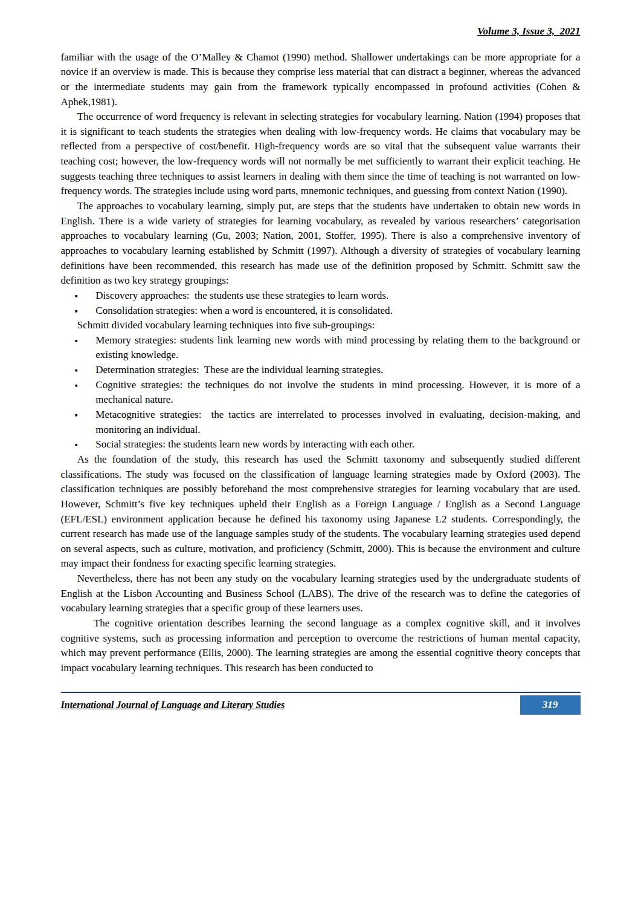Volume 3, Issue 3, 2021
familiar with the usage of the O’Malley & Chamot (1990) method. Shallower undertakings can be more appropriate for a novice if an overview is made. This is because they comprise less material that can distract a beginner, whereas the advanced or the intermediate students may gain from the framework typically encompassed in profound activities (Cohen & Aphek,1981).
The occurrence of word frequency is relevant in selecting strategies for vocabulary learning. Nation (1994) proposes that it is significant to teach students the strategies when dealing with low-frequency words. He claims that vocabulary may be reflected from a perspective of cost/benefit. High-frequency words are so vital that the subsequent value warrants their teaching cost; however, the low-frequency words will not normally be met sufficiently to warrant their explicit teaching. He suggests teaching three techniques to assist learners in dealing with them since the time of teaching is not warranted on low-frequency words. The strategies include using word parts, mnemonic techniques, and guessing from context Nation (1990).
The approaches to vocabulary learning, simply put, are steps that the students have undertaken to obtain new words in English. There is a wide variety of strategies for learning vocabulary, as revealed by various researchers’ categorisation approaches to vocabulary learning (Gu, 2003; Nation, 2001, Stoffer, 1995). There is also a comprehensive inventory of approaches to vocabulary learning established by Schmitt (1997). Although a diversity of strategies of vocabulary learning definitions have been recommended, this research has made use of the definition proposed by Schmitt. Schmitt saw the definition as two key strategy groupings:
Discovery approaches: the students use these strategies to learn words.
Consolidation strategies: when a word is encountered, it is consolidated.
Schmitt divided vocabulary learning techniques into five sub-groupings:
Memory strategies: students link learning new words with mind processing by relating them to the background or existing knowledge.
Determination strategies: These are the individual learning strategies.
Cognitive strategies: the techniques do not involve the students in mind processing. However, it is more of a mechanical nature.
Metacognitive strategies: the tactics are interrelated to processes involved in evaluating, decision-making, and monitoring an individual.
Social strategies: the students learn new words by interacting with each other.
As the foundation of the study, this research has used the Schmitt taxonomy and subsequently studied different classifications. The study was focused on the classification of language learning strategies made by Oxford (2003). The classification techniques are possibly beforehand the most comprehensive strategies for learning vocabulary that are used. However, Schmitt’s five key techniques upheld their English as a Foreign Language / English as a Second Language (EFL/ESL) environment application because he defined his taxonomy using Japanese L2 students. Correspondingly, the current research has made use of the language samples study of the students. The vocabulary learning strategies used depend on several aspects, such as culture, motivation, and proficiency (Schmitt, 2000). This is because the environment and culture may impact their fondness for exacting specific learning strategies.
Nevertheless, there has not been any study on the vocabulary learning strategies used by the undergraduate students of English at the Lisbon Accounting and Business School (LABS). The drive of the research was to define the categories of vocabulary learning strategies that a specific group of these learners uses.
The cognitive orientation describes learning the second language as a complex cognitive skill, and it involves cognitive systems, such as processing information and perception to overcome the restrictions of human mental capacity, which may prevent performance (Ellis, 2000). The learning strategies are among the essential cognitive theory concepts that impact vocabulary learning techniques. This research has been conducted to
International Journal of Language and Literary Studies
319